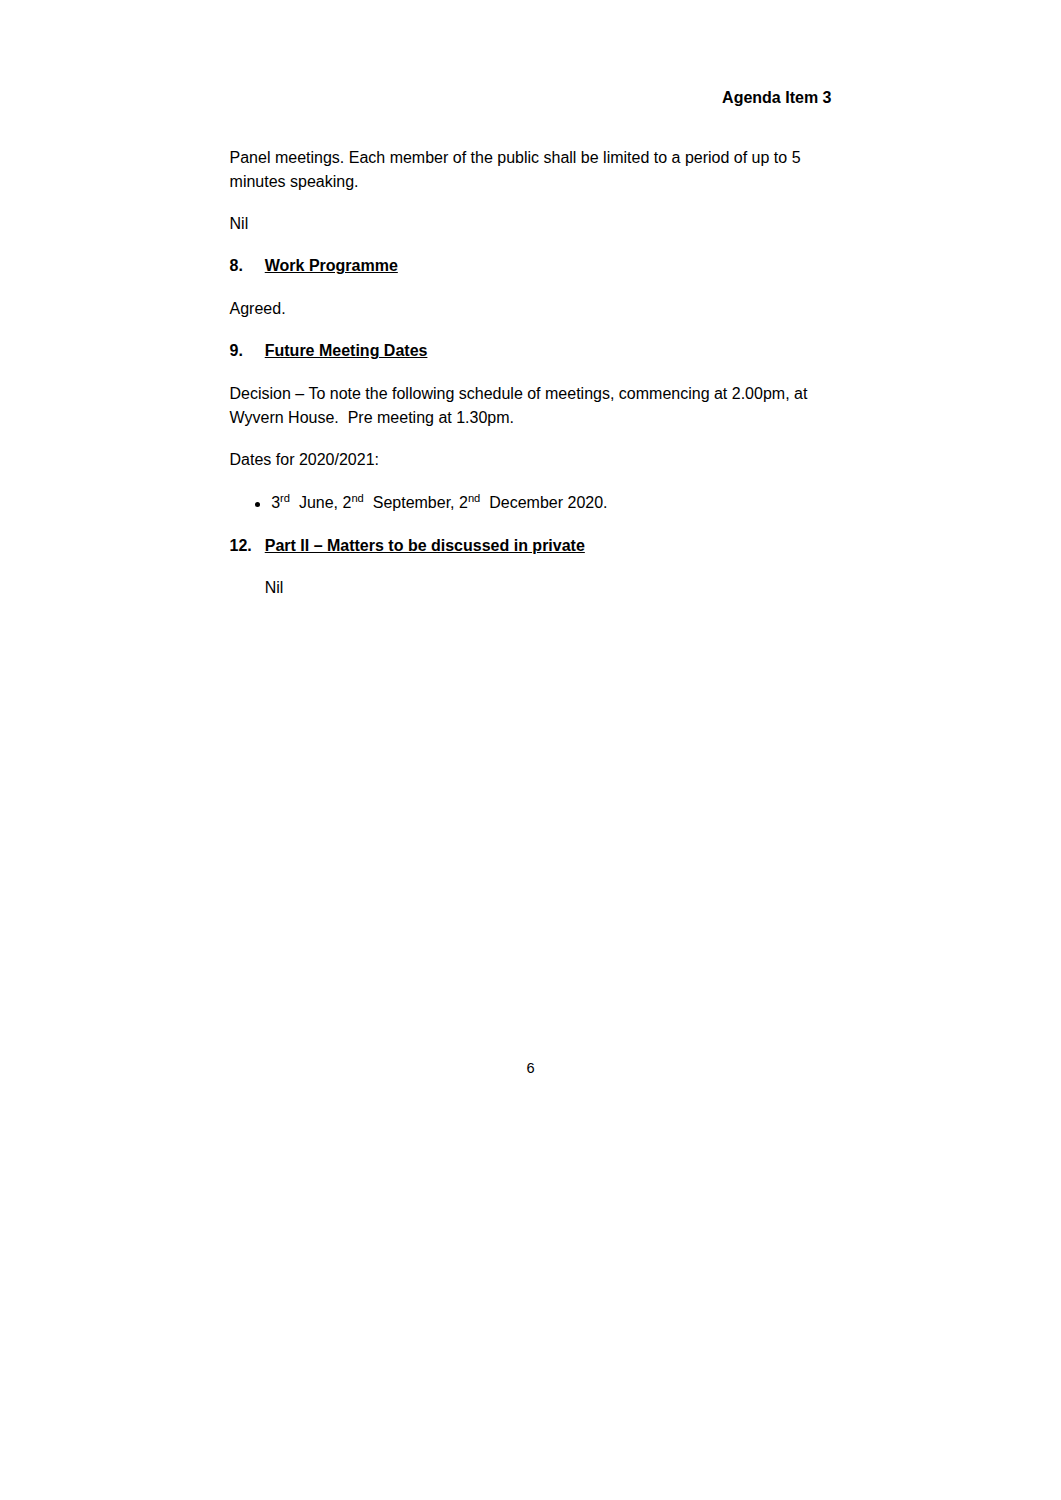Agenda Item 3
Panel meetings. Each member of the public shall be limited to a period of up to 5 minutes speaking.
Nil
8. Work Programme
Agreed.
9. Future Meeting Dates
Decision – To note the following schedule of meetings, commencing at 2.00pm, at Wyvern House. Pre meeting at 1.30pm.
Dates for 2020/2021:
3rd June, 2nd September, 2nd December 2020.
12. Part II – Matters to be discussed in private
Nil
6